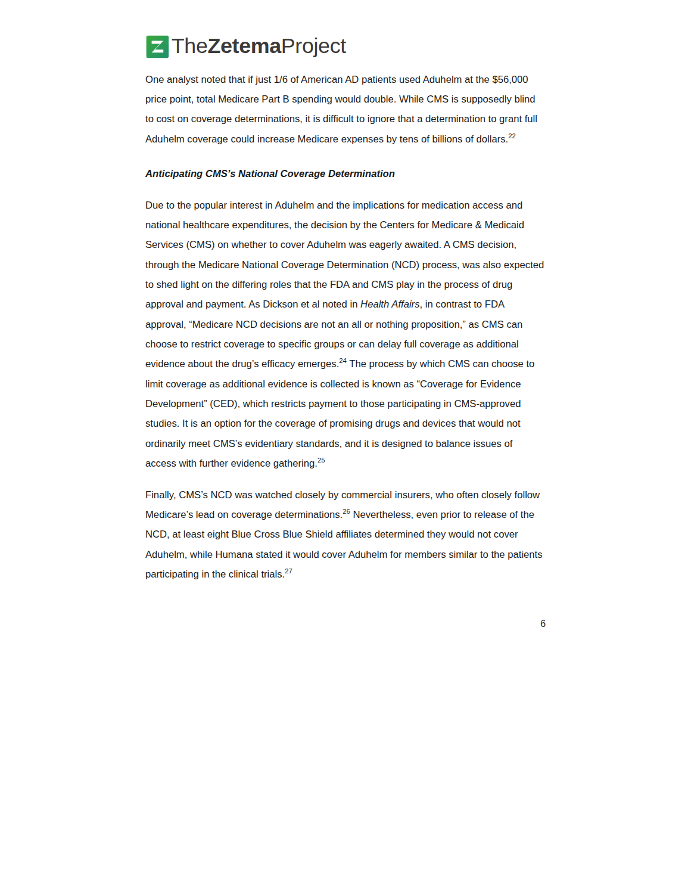The Zetema Project
One analyst noted that if just 1/6 of American AD patients used Aduhelm at the $56,000 price point, total Medicare Part B spending would double. While CMS is supposedly blind to cost on coverage determinations, it is difficult to ignore that a determination to grant full Aduhelm coverage could increase Medicare expenses by tens of billions of dollars.22
Anticipating CMS’s National Coverage Determination
Due to the popular interest in Aduhelm and the implications for medication access and national healthcare expenditures, the decision by the Centers for Medicare & Medicaid Services (CMS) on whether to cover Aduhelm was eagerly awaited. A CMS decision, through the Medicare National Coverage Determination (NCD) process, was also expected to shed light on the differing roles that the FDA and CMS play in the process of drug approval and payment. As Dickson et al noted in Health Affairs, in contrast to FDA approval, “Medicare NCD decisions are not an all or nothing proposition,” as CMS can choose to restrict coverage to specific groups or can delay full coverage as additional evidence about the drug’s efficacy emerges.24 The process by which CMS can choose to limit coverage as additional evidence is collected is known as “Coverage for Evidence Development” (CED), which restricts payment to those participating in CMS-approved studies. It is an option for the coverage of promising drugs and devices that would not ordinarily meet CMS’s evidentiary standards, and it is designed to balance issues of access with further evidence gathering.25
Finally, CMS’s NCD was watched closely by commercial insurers, who often closely follow Medicare’s lead on coverage determinations.26 Nevertheless, even prior to release of the NCD, at least eight Blue Cross Blue Shield affiliates determined they would not cover Aduhelm, while Humana stated it would cover Aduhelm for members similar to the patients participating in the clinical trials.27
6